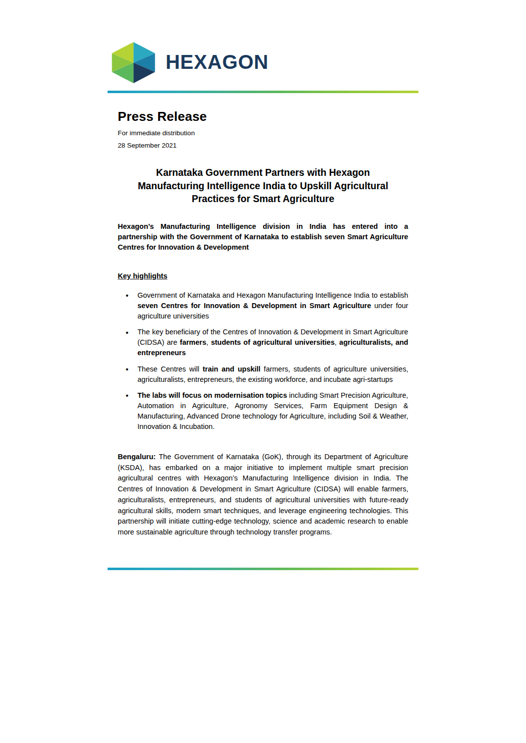HEXAGON
Press Release
For immediate distribution
28 September 2021
Karnataka Government Partners with Hexagon Manufacturing Intelligence India to Upskill Agricultural Practices for Smart Agriculture
Hexagon’s Manufacturing Intelligence division in India has entered into a partnership with the Government of Karnataka to establish seven Smart Agriculture Centres for Innovation & Development
Key highlights
Government of Karnataka and Hexagon Manufacturing Intelligence India to establish seven Centres for Innovation & Development in Smart Agriculture under four agriculture universities
The key beneficiary of the Centres of Innovation & Development in Smart Agriculture (CIDSA) are farmers, students of agricultural universities, agriculturalists, and entrepreneurs
These Centres will train and upskill farmers, students of agriculture universities, agriculturalists, entrepreneurs, the existing workforce, and incubate agri-startups
The labs will focus on modernisation topics including Smart Precision Agriculture, Automation in Agriculture, Agronomy Services, Farm Equipment Design & Manufacturing, Advanced Drone technology for Agriculture, including Soil & Weather, Innovation & Incubation.
Bengaluru: The Government of Karnataka (GoK), through its Department of Agriculture (KSDA), has embarked on a major initiative to implement multiple smart precision agricultural centres with Hexagon’s Manufacturing Intelligence division in India. The Centres of Innovation & Development in Smart Agriculture (CIDSA) will enable farmers, agriculturalists, entrepreneurs, and students of agricultural universities with future-ready agricultural skills, modern smart techniques, and leverage engineering technologies. This partnership will initiate cutting-edge technology, science and academic research to enable more sustainable agriculture through technology transfer programs.